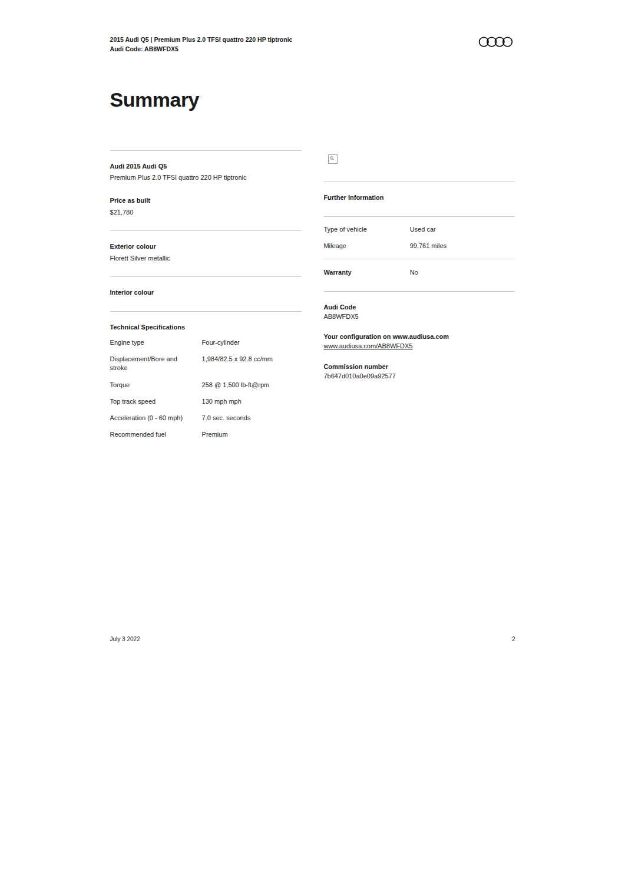2015 Audi Q5 | Premium Plus 2.0 TFSI quattro 220 HP tiptronic
Audi Code: AB8WFDX5
Summary
Audi 2015 Audi Q5
Premium Plus 2.0 TFSI quattro 220 HP tiptronic
Price as built
$21,780
Exterior colour
Florett Silver metallic
Interior colour
Technical Specifications
| Engine type | Four-cylinder |
| Displacement/Bore and stroke | 1,984/82.5 x 92.8 cc/mm |
| Torque | 258 @ 1,500 lb-ft@rpm |
| Top track speed | 130 mph mph |
| Acceleration (0 - 60 mph) | 7.0 sec. seconds |
| Recommended fuel | Premium |
Further Information
| Type of vehicle | Used car |
| Mileage | 99,761 miles |
Warranty
No
Audi Code
AB8WFDX5
Your configuration on www.audiusa.com
www.audiusa.com/AB8WFDX5
Commission number
7b647d010a0e09a92577
July 3 2022
2